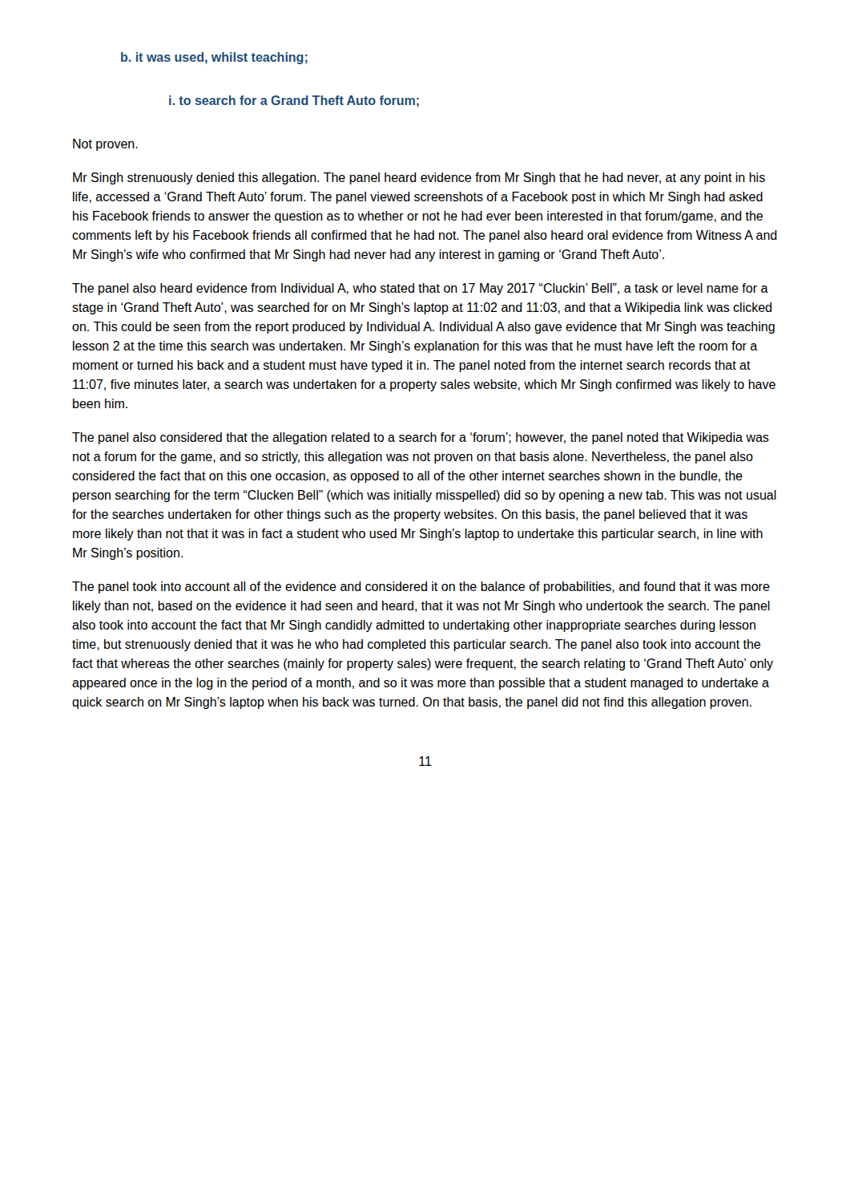b. it was used, whilst teaching;
i. to search for a Grand Theft Auto forum;
Not proven.
Mr Singh strenuously denied this allegation. The panel heard evidence from Mr Singh that he had never, at any point in his life, accessed a ‘Grand Theft Auto’ forum. The panel viewed screenshots of a Facebook post in which Mr Singh had asked his Facebook friends to answer the question as to whether or not he had ever been interested in that forum/game, and the comments left by his Facebook friends all confirmed that he had not. The panel also heard oral evidence from Witness A and Mr Singh’s wife who confirmed that Mr Singh had never had any interest in gaming or ‘Grand Theft Auto’.
The panel also heard evidence from Individual A, who stated that on 17 May 2017 “Cluckin’ Bell”, a task or level name for a stage in ‘Grand Theft Auto’, was searched for on Mr Singh’s laptop at 11:02 and 11:03, and that a Wikipedia link was clicked on. This could be seen from the report produced by Individual A. Individual A also gave evidence that Mr Singh was teaching lesson 2 at the time this search was undertaken. Mr Singh’s explanation for this was that he must have left the room for a moment or turned his back and a student must have typed it in. The panel noted from the internet search records that at 11:07, five minutes later, a search was undertaken for a property sales website, which Mr Singh confirmed was likely to have been him.
The panel also considered that the allegation related to a search for a ‘forum’; however, the panel noted that Wikipedia was not a forum for the game, and so strictly, this allegation was not proven on that basis alone. Nevertheless, the panel also considered the fact that on this one occasion, as opposed to all of the other internet searches shown in the bundle, the person searching for the term “Clucken Bell” (which was initially misspelled) did so by opening a new tab. This was not usual for the searches undertaken for other things such as the property websites. On this basis, the panel believed that it was more likely than not that it was in fact a student who used Mr Singh’s laptop to undertake this particular search, in line with Mr Singh’s position.
The panel took into account all of the evidence and considered it on the balance of probabilities, and found that it was more likely than not, based on the evidence it had seen and heard, that it was not Mr Singh who undertook the search. The panel also took into account the fact that Mr Singh candidly admitted to undertaking other inappropriate searches during lesson time, but strenuously denied that it was he who had completed this particular search. The panel also took into account the fact that whereas the other searches (mainly for property sales) were frequent, the search relating to ‘Grand Theft Auto’ only appeared once in the log in the period of a month, and so it was more than possible that a student managed to undertake a quick search on Mr Singh’s laptop when his back was turned. On that basis, the panel did not find this allegation proven.
11